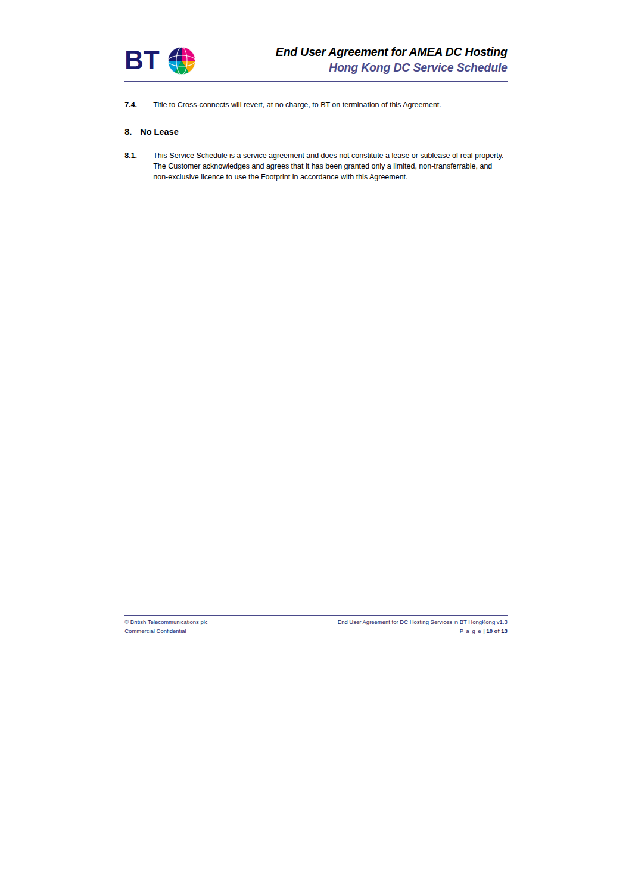BT
End User Agreement for AMEA DC Hosting
Hong Kong DC Service Schedule
7.4.
Title to Cross-connects will revert, at no charge, to BT on termination of this Agreement.
8. No Lease
8.1.
This Service Schedule is a service agreement and does not constitute a lease or sublease of real property. The Customer acknowledges and agrees that it has been granted only a limited, non-transferrable, and non-exclusive licence to use the Footprint in accordance with this Agreement.
© British Telecommunications plc
Commercial Confidential
End User Agreement for DC Hosting Services in BT HongKong v1.3
P a g e | 10 of 13